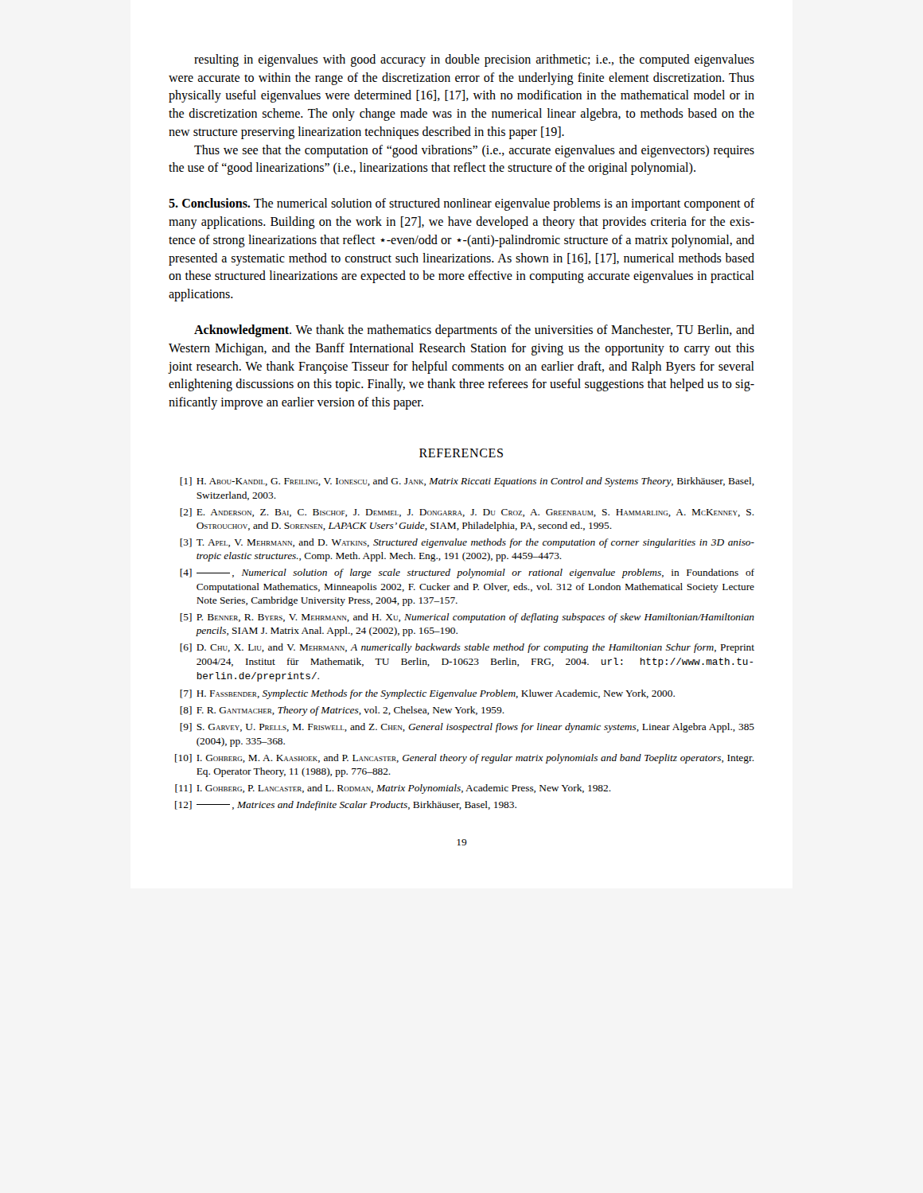resulting in eigenvalues with good accuracy in double precision arithmetic; i.e., the computed eigenvalues were accurate to within the range of the discretization error of the underlying finite element discretization. Thus physically useful eigenvalues were determined [16], [17], with no modification in the mathematical model or in the discretization scheme. The only change made was in the numerical linear algebra, to methods based on the new structure preserving linearization techniques described in this paper [19].
Thus we see that the computation of “good vibrations” (i.e., accurate eigenvalues and eigenvectors) requires the use of “good linearizations” (i.e., linearizations that reflect the structure of the original polynomial).
5. Conclusions.
The numerical solution of structured nonlinear eigenvalue problems is an important component of many applications. Building on the work in [27], we have developed a theory that provides criteria for the existence of strong linearizations that reflect ⋆-even/odd or ⋆-(anti)-palindromic structure of a matrix polynomial, and presented a systematic method to construct such linearizations. As shown in [16], [17], numerical methods based on these structured linearizations are expected to be more effective in computing accurate eigenvalues in practical applications.
Acknowledgment. We thank the mathematics departments of the universities of Manchester, TU Berlin, and Western Michigan, and the Banff International Research Station for giving us the opportunity to carry out this joint research. We thank Françoise Tisseur for helpful comments on an earlier draft, and Ralph Byers for several enlightening discussions on this topic. Finally, we thank three referees for useful suggestions that helped us to significantly improve an earlier version of this paper.
REFERENCES
[1] H. Abou-Kandil, G. Freiling, V. Ionescu, and G. Jank, Matrix Riccati Equations in Control and Systems Theory, Birkhäuser, Basel, Switzerland, 2003.
[2] E. Anderson, Z. Bai, C. Bischof, J. Demmel, J. Dongarra, J. Du Croz, A. Greenbaum, S. Hammarling, A. McKenney, S. Ostrouchov, and D. Sorensen, LAPACK Users’ Guide, SIAM, Philadelphia, PA, second ed., 1995.
[3] T. Apel, V. Mehrmann, and D. Watkins, Structured eigenvalue methods for the computation of corner singularities in 3D anisotropic elastic structures., Comp. Meth. Appl. Mech. Eng., 191 (2002), pp. 4459–4473.
[4] , Numerical solution of large scale structured polynomial or rational eigenvalue problems, in Foundations of Computational Mathematics, Minneapolis 2002, F. Cucker and P. Olver, eds., vol. 312 of London Mathematical Society Lecture Note Series, Cambridge University Press, 2004, pp. 137–157.
[5] P. Benner, R. Byers, V. Mehrmann, and H. Xu, Numerical computation of deflating subspaces of skew Hamiltonian/Hamiltonian pencils, SIAM J. Matrix Anal. Appl., 24 (2002), pp. 165–190.
[6] D. Chu, X. Liu, and V. Mehrmann, A numerically backwards stable method for computing the Hamiltonian Schur form, Preprint 2004/24, Institut für Mathematik, TU Berlin, D-10623 Berlin, FRG, 2004. url: http://www.math.tu-berlin.de/preprints/.
[7] H. Fassbender, Symplectic Methods for the Symplectic Eigenvalue Problem, Kluwer Academic, New York, 2000.
[8] F. R. Gantmacher, Theory of Matrices, vol. 2, Chelsea, New York, 1959.
[9] S. Garvey, U. Prells, M. Friswell, and Z. Chen, General isospectral flows for linear dynamic systems, Linear Algebra Appl., 385 (2004), pp. 335–368.
[10] I. Gohberg, M. A. Kaashoek, and P. Lancaster, General theory of regular matrix polynomials and band Toeplitz operators, Integr. Eq. Operator Theory, 11 (1988), pp. 776–882.
[11] I. Gohberg, P. Lancaster, and L. Rodman, Matrix Polynomials, Academic Press, New York, 1982.
[12] , Matrices and Indefinite Scalar Products, Birkhäuser, Basel, 1983.
19